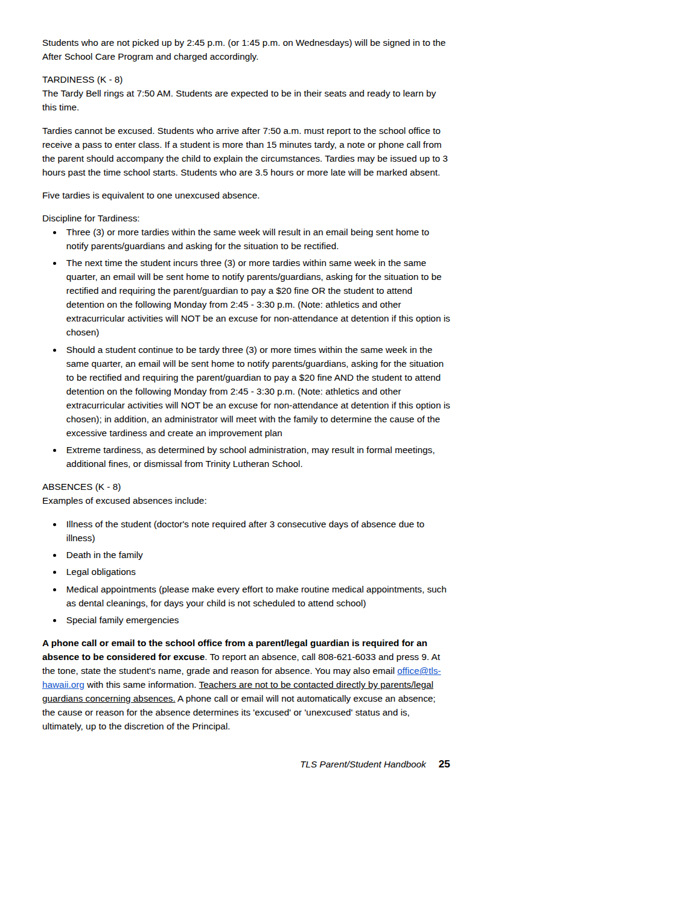Students who are not picked up by 2:45 p.m. (or 1:45 p.m. on Wednesdays) will be signed in to the After School Care Program and charged accordingly.
TARDINESS (K - 8)
The Tardy Bell rings at 7:50 AM. Students are expected to be in their seats and ready to learn by this time.
Tardies cannot be excused. Students who arrive after 7:50 a.m. must report to the school office to receive a pass to enter class. If a student is more than 15 minutes tardy, a note or phone call from the parent should accompany the child to explain the circumstances. Tardies may be issued up to 3 hours past the time school starts. Students who are 3.5 hours or more late will be marked absent.
Five tardies is equivalent to one unexcused absence.
Discipline for Tardiness:
Three (3) or more tardies within the same week will result in an email being sent home to notify parents/guardians and asking for the situation to be rectified.
The next time the student incurs three (3) or more tardies within same week in the same quarter, an email will be sent home to notify parents/guardians, asking for the situation to be rectified and requiring the parent/guardian to pay a $20 fine OR the student to attend detention on the following Monday from 2:45 - 3:30 p.m. (Note: athletics and other extracurricular activities will NOT be an excuse for non-attendance at detention if this option is chosen)
Should a student continue to be tardy three (3) or more times within the same week in the same quarter, an email will be sent home to notify parents/guardians, asking for the situation to be rectified and requiring the parent/guardian to pay a $20 fine AND the student to attend detention on the following Monday from 2:45 - 3:30 p.m. (Note: athletics and other extracurricular activities will NOT be an excuse for non-attendance at detention if this option is chosen); in addition, an administrator will meet with the family to determine the cause of the excessive tardiness and create an improvement plan
Extreme tardiness, as determined by school administration, may result in formal meetings, additional fines, or dismissal from Trinity Lutheran School.
ABSENCES (K - 8)
Examples of excused absences include:
Illness of the student (doctor's note required after 3 consecutive days of absence due to illness)
Death in the family
Legal obligations
Medical appointments (please make every effort to make routine medical appointments, such as dental cleanings, for days your child is not scheduled to attend school)
Special family emergencies
A phone call or email to the school office from a parent/legal guardian is required for an absence to be considered for excuse. To report an absence, call 808-621-6033 and press 9. At the tone, state the student's name, grade and reason for absence. You may also email office@tls-hawaii.org with this same information. Teachers are not to be contacted directly by parents/legal guardians concerning absences. A phone call or email will not automatically excuse an absence; the cause or reason for the absence determines its 'excused' or 'unexcused' status and is, ultimately, up to the discretion of the Principal.
TLS Parent/Student Handbook25